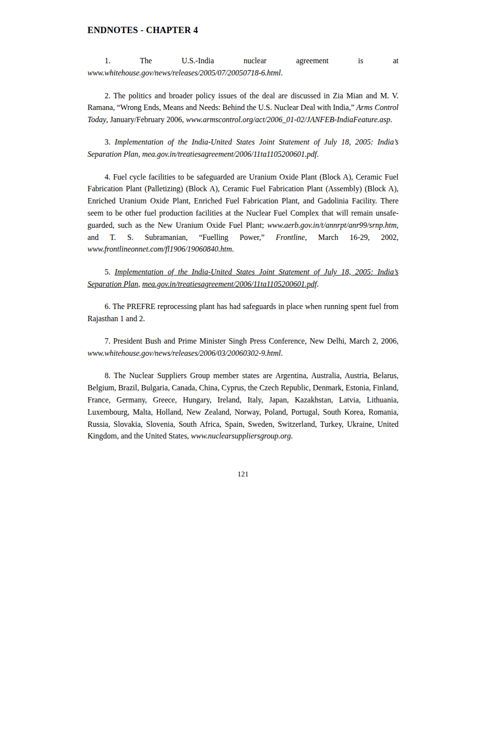ENDNOTES - CHAPTER 4
The U.S.-India nuclear agreement is at www.whitehouse.gov/news/releases/2005/07/20050718-6.html.
The politics and broader policy issues of the deal are discussed in Zia Mian and M. V. Ramana, “Wrong Ends, Means and Needs: Behind the U.S. Nuclear Deal with India,” Arms Control Today, January/February 2006, www.armscontrol.org/act/2006_01-02/JANFEB-IndiaFeature.asp.
Implementation of the India-United States Joint Statement of July 18, 2005: India’s Separation Plan, mea.gov.in/treatiesagreement/2006/11ta1105200601.pdf.
Fuel cycle facilities to be safeguarded are Uranium Oxide Plant (Block A), Ceramic Fuel Fabrication Plant (Palletizing) (Block A), Ceramic Fuel Fabrication Plant (Assembly) (Block A), Enriched Uranium Oxide Plant, Enriched Fuel Fabrication Plant, and Gadolinia Facility. There seem to be other fuel production facilities at the Nuclear Fuel Complex that will remain unsafeguarded, such as the New Uranium Oxide Fuel Plant; www.aerb.gov.in/t/annrpt/anr99/srnp.htm, and T. S. Subramanian, “Fuelling Power,” Frontline, March 16-29, 2002, www.frontlineonnet.com/fl1906/19060840.htm.
Implementation of the India-United States Joint Statement of July 18, 2005: India’s Separation Plan, mea.gov.in/treatiesagreement/2006/11ta1105200601.pdf.
The PREFRE reprocessing plant has had safeguards in place when running spent fuel from Rajasthan 1 and 2.
President Bush and Prime Minister Singh Press Conference, New Delhi, March 2, 2006, www.whitehouse.gov/news/releases/2006/03/20060302-9.html.
The Nuclear Suppliers Group member states are Argentina, Australia, Austria, Belarus, Belgium, Brazil, Bulgaria, Canada, China, Cyprus, the Czech Republic, Denmark, Estonia, Finland, France, Germany, Greece, Hungary, Ireland, Italy, Japan, Kazakhstan, Latvia, Lithuania, Luxembourg, Malta, Holland, New Zealand, Norway, Poland, Portugal, South Korea, Romania, Russia, Slovakia, Slovenia, South Africa, Spain, Sweden, Switzerland, Turkey, Ukraine, United Kingdom, and the United States, www.nuclearsuppliersgroup.org.
121